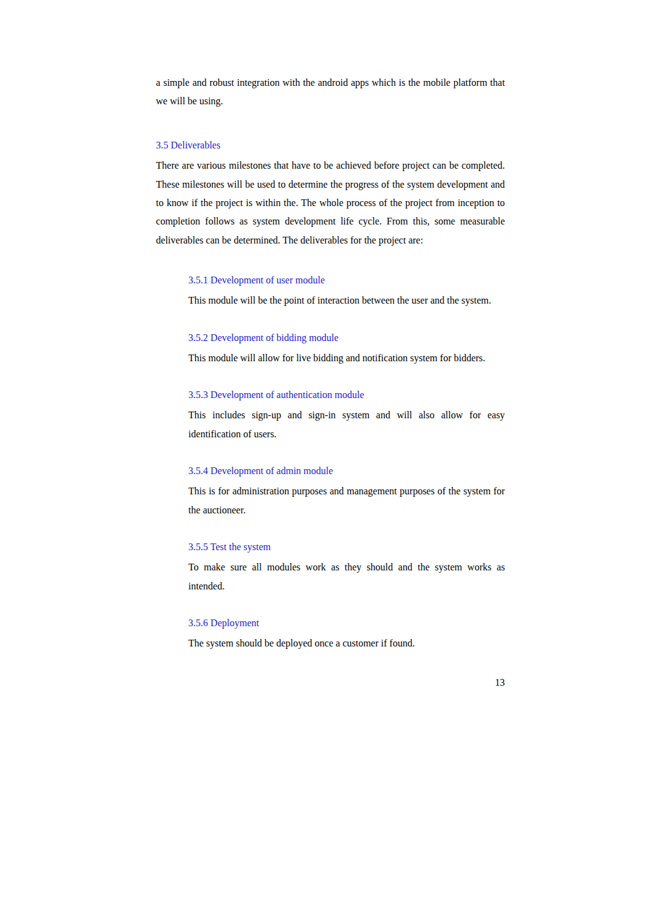a simple and robust integration with the android apps which is the mobile platform that we will be using.
3.5 Deliverables
There are various milestones that have to be achieved before project can be completed. These milestones will be used to determine the progress of the system development and to know if the project is within the. The whole process of the project from inception to completion follows as system development life cycle. From this, some measurable deliverables can be determined. The deliverables for the project are:
3.5.1 Development of user module
This module will be the point of interaction between the user and the system.
3.5.2 Development of bidding module
This module will allow for live bidding and notification system for bidders.
3.5.3 Development of authentication module
This includes sign-up and sign-in system and will also allow for easy identification of users.
3.5.4 Development of admin module
This is for administration purposes and management purposes of the system for the auctioneer.
3.5.5 Test the system
To make sure all modules work as they should and the system works as intended.
3.5.6 Deployment
The system should be deployed once a customer if found.
13